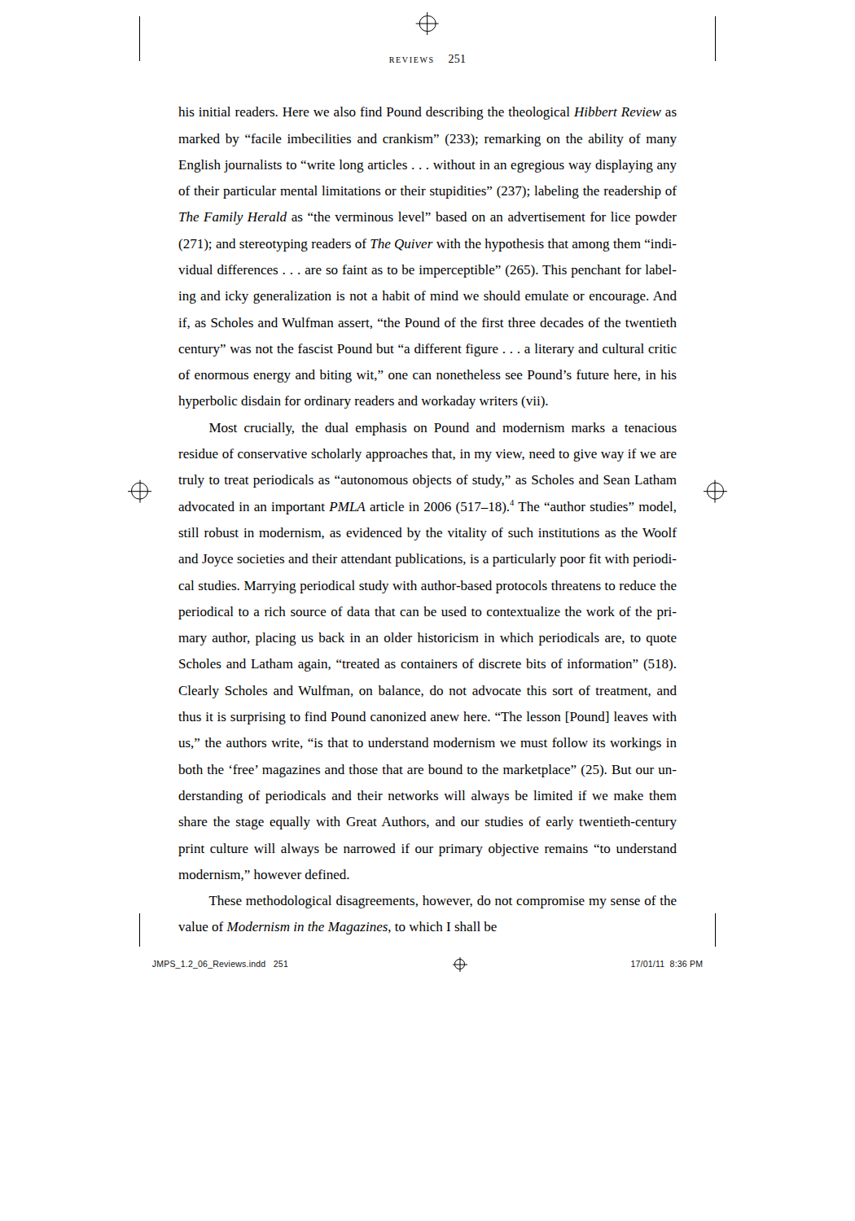reviews251
his initial readers. Here we also find Pound describing the theological Hibbert Review as marked by “facile imbecilities and crankism” (233); remarking on the ability of many English journalists to “write long articles . . . without in an egregious way displaying any of their particular mental limitations or their stupidities” (237); labeling the readership of The Family Herald as “the verminous level” based on an advertisement for lice powder (271); and stereotyping readers of The Quiver with the hypothesis that among them “individual differences . . . are so faint as to be imperceptible” (265). This penchant for labeling and icky generalization is not a habit of mind we should emulate or encourage. And if, as Scholes and Wulfman assert, “the Pound of the first three decades of the twentieth century” was not the fascist Pound but “a different figure . . . a literary and cultural critic of enormous energy and biting wit,” one can nonetheless see Pound’s future here, in his hyperbolic disdain for ordinary readers and workaday writers (vii).
Most crucially, the dual emphasis on Pound and modernism marks a tenacious residue of conservative scholarly approaches that, in my view, need to give way if we are truly to treat periodicals as “autonomous objects of study,” as Scholes and Sean Latham advocated in an important PMLA article in 2006 (517–18).4 The “author studies” model, still robust in modernism, as evidenced by the vitality of such institutions as the Woolf and Joyce societies and their attendant publications, is a particularly poor fit with periodical studies. Marrying periodical study with author-based protocols threatens to reduce the periodical to a rich source of data that can be used to contextualize the work of the primary author, placing us back in an older historicism in which periodicals are, to quote Scholes and Latham again, “treated as containers of discrete bits of information” (518). Clearly Scholes and Wulfman, on balance, do not advocate this sort of treatment, and thus it is surprising to find Pound canonized anew here. “The lesson [Pound] leaves with us,” the authors write, “is that to understand modernism we must follow its workings in both the ‘free’ magazines and those that are bound to the marketplace” (25). But our understanding of periodicals and their networks will always be limited if we make them share the stage equally with Great Authors, and our studies of early twentieth-century print culture will always be narrowed if our primary objective remains “to understand modernism,” however defined.
These methodological disagreements, however, do not compromise my sense of the value of Modernism in the Magazines, to which I shall be
JMPS_1.2_06_Reviews.indd 251 17/01/11 8:36 PM